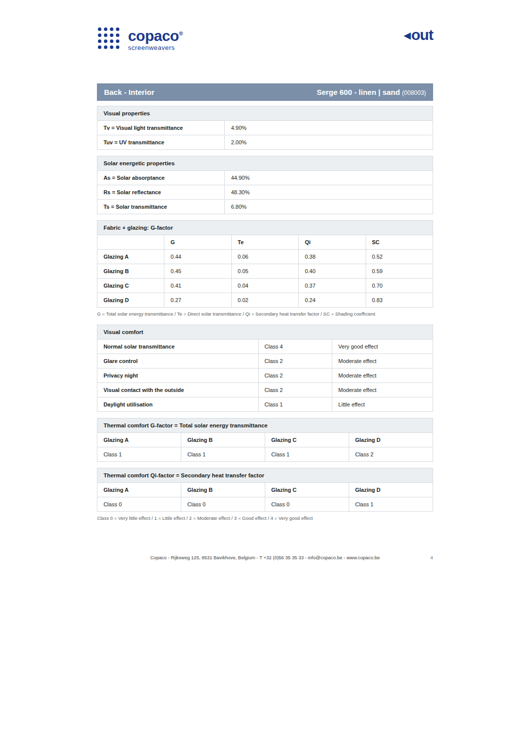copaco®
screenweavers
◂out
Back - Interior Serge 600 - linen | sand (008003)
Visual properties
| Tv = Visual light transmittance | 4.90% |
| Tuv = UV transmittance | 2.00% |
Solar energetic properties
| As = Solar absorptance | 44.90% |
| Rs = Solar reflectance | 48.30% |
| Ts = Solar transmittance | 6.80% |
Fabric + glazing: G-factor
| | G | Te | Qi | SC |
| --- | --- | --- | --- | --- |
| Glazing A | 0.44 | 0.06 | 0.38 | 0.52 |
| Glazing B | 0.45 | 0.05 | 0.40 | 0.59 |
| Glazing C | 0.41 | 0.04 | 0.37 | 0.70 |
| Glazing D | 0.27 | 0.02 | 0.24 | 0.83 |
G = Total solar energy transmittance / Te = Direct solar transmittance / Qi = Secondary heat transfer factor / SC = Shading coefficient
Visual comfort
| Normal solar transmittance | Class 4 | Very good effect |
| Glare control | Class 2 | Moderate effect |
| Privacy night | Class 2 | Moderate effect |
| Visual contact with the outside | Class 2 | Moderate effect |
| Daylight utilisation | Class 1 | Little effect |
Thermal comfort G-factor = Total solar energy transmittance
| Glazing A | Glazing B | Glazing C | Glazing D |
| --- | --- | --- | --- |
| Class 1 | Class 1 | Class 1 | Class 2 |
Thermal comfort Qi-factor = Secondary heat transfer factor
| Glazing A | Glazing B | Glazing C | Glazing D |
| --- | --- | --- | --- |
| Class 0 | Class 0 | Class 0 | Class 1 |
Class 0 = Very little effect / 1 = Little effect / 2 = Moderate effect / 3 = Good effect / 4 = Very good effect
Copaco - Rijksweg 125, 8531 Bavikhove, Belgium - T +32 (0)56 35 35 33 - info@copaco.be - www.copaco.be 4